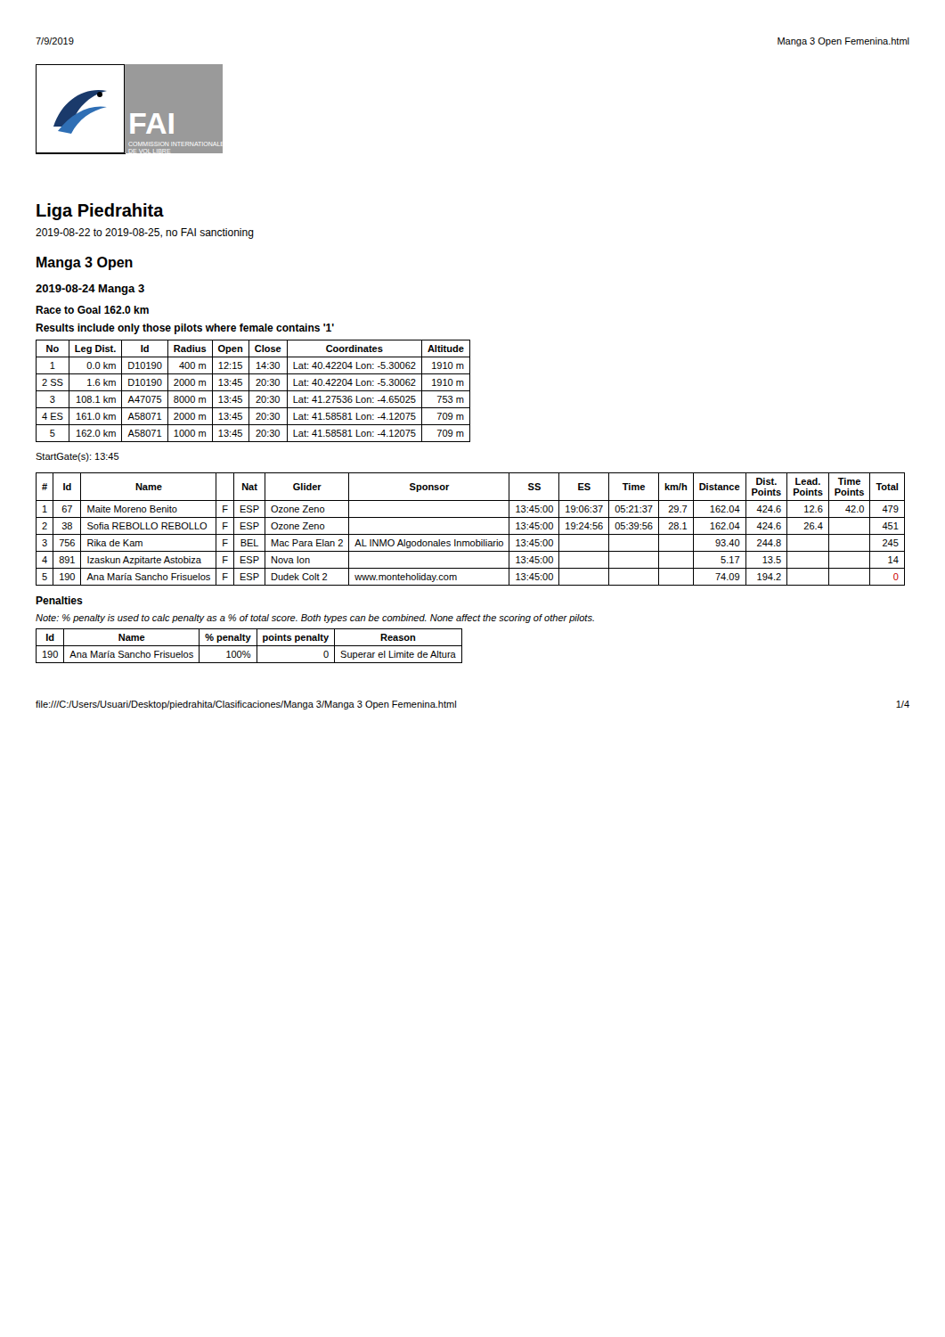7/9/2019 Manga 3 Open Femenina.html
FAI COMMISSION INTERNATIONALE DE VOL LIBRE
Liga Piedrahita
2019-08-22 to 2019-08-25, no FAI sanctioning
Manga 3 Open
2019-08-24 Manga 3
Race to Goal 162.0 km
Results include only those pilots where female contains '1'
| No | Leg Dist. | Id | Radius | Open | Close | Coordinates | Altitude |
| --- | --- | --- | --- | --- | --- | --- | --- |
| 1 | 0.0 km | D10190 | 400 m | 12:15 | 14:30 | Lat: 40.42204 Lon: -5.30062 | 1910 m |
| 2 SS | 1.6 km | D10190 | 2000 m | 13:45 | 20:30 | Lat: 40.42204 Lon: -5.30062 | 1910 m |
| 3 | 108.1 km | A47075 | 8000 m | 13:45 | 20:30 | Lat: 41.27536 Lon: -4.65025 | 753 m |
| 4 ES | 161.0 km | A58071 | 2000 m | 13:45 | 20:30 | Lat: 41.58581 Lon: -4.12075 | 709 m |
| 5 | 162.0 km | A58071 | 1000 m | 13:45 | 20:30 | Lat: 41.58581 Lon: -4.12075 | 709 m |
StartGate(s): 13:45
| # | Id | Name | | Nat | Glider | Sponsor | SS | ES | Time | km/h | Distance | Dist. Points | Lead. Points | Time Points | Total |
| --- | --- | --- | --- | --- | --- | --- | --- | --- | --- | --- | --- | --- | --- | --- | --- |
| 1 | 67 | Maite Moreno Benito | F | ESP | Ozone Zeno | | 13:45:00 | 19:06:37 | 05:21:37 | 29.7 | 162.04 | 424.6 | 12.6 | 42.0 | 479 |
| 2 | 38 | Sofia REBOLLO REBOLLO | F | ESP | Ozone Zeno | | 13:45:00 | 19:24:56 | 05:39:56 | 28.1 | 162.04 | 424.6 | 26.4 | | 451 |
| 3 | 756 | Rika de Kam | F | BEL | Mac Para Elan 2 | AL INMO Algodonales Inmobiliario | 13:45:00 | | | | 93.40 | 244.8 | | | 245 |
| 4 | 891 | Izaskun Azpitarte Astobiza | F | ESP | Nova Ion | | 13:45:00 | | | | 5.17 | 13.5 | | | 14 |
| 5 | 190 | Ana María Sancho Frisuelos | F | ESP | Dudek Colt 2 | www.monteholiday.com | 13:45:00 | | | | 74.09 | 194.2 | | | 0 |
Penalties
Note: % penalty is used to calc penalty as a % of total score. Both types can be combined. None affect the scoring of other pilots.
| Id | Name | % penalty | points penalty | Reason |
| --- | --- | --- | --- | --- |
| 190 | Ana María Sancho Frisuelos | 100% | 0 | Superar el Limite de Altura |
file:///C:/Users/Usuari/Desktop/piedrahita/Clasificaciones/Manga 3/Manga 3 Open Femenina.html 1/4